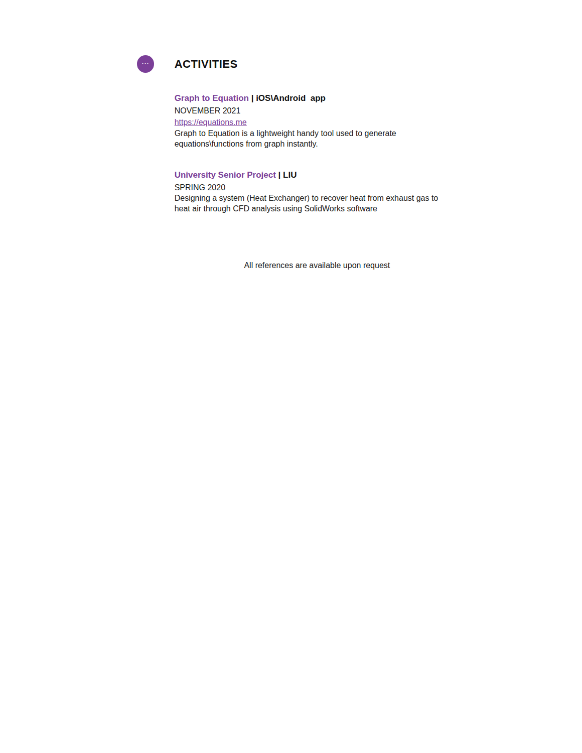⋯
ACTIVITIES
Graph to Equation | iOS\Android app
NOVEMBER 2021
https://equations.me
Graph to Equation is a lightweight handy tool used to generate equations\functions from graph instantly.
University Senior Project | LIU
SPRING 2020
Designing a system (Heat Exchanger) to recover heat from exhaust gas to heat air through CFD analysis using SolidWorks software
All references are available upon request